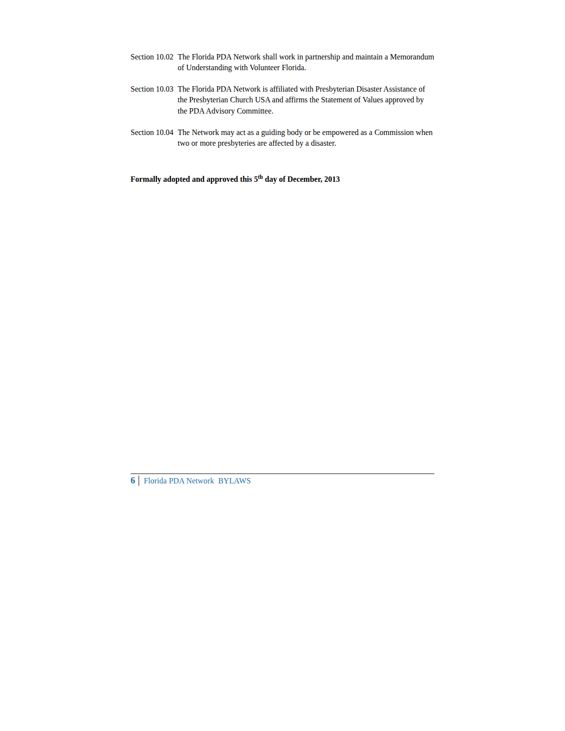Section 10.02
The Florida PDA Network shall work in partnership and maintain a Memorandum of Understanding with Volunteer Florida.
Section 10.03
The Florida PDA Network is affiliated with Presbyterian Disaster Assistance of the Presbyterian Church USA and affirms the Statement of Values approved by the PDA Advisory Committee.
Section 10.04
The Network may act as a guiding body or be empowered as a Commission when two or more presbyteries are affected by a disaster.
Formally adopted and approved this 5th day of December, 2013
6 Florida PDA Network BYLAWS